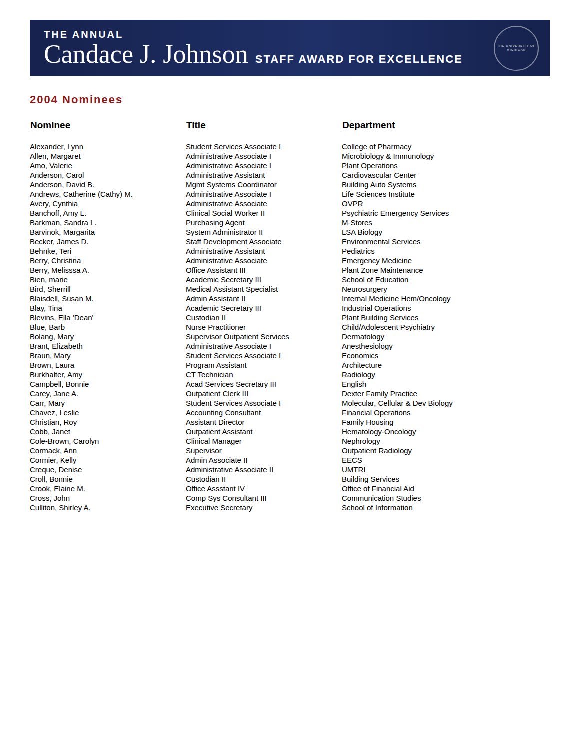The Annual
Candace J. Johnson Staff Award for Excellence
The University of Michigan
2004 Nominees
| Nominee | Title | Department |
| --- | --- | --- |
| Alexander, Lynn | Student Services Associate I | College of Pharmacy |
| Allen, Margaret | Administrative Associate I | Microbiology & Immunology |
| Amo, Valerie | Administrative Associate I | Plant Operations |
| Anderson, Carol | Administrative Assistant | Cardiovascular Center |
| Anderson, David B. | Mgmt Systems Coordinator | Building Auto Systems |
| Andrews, Catherine (Cathy) M. | Administrative Associate I | Life Sciences Institute |
| Avery, Cynthia | Administrative Associate | OVPR |
| Banchoff, Amy L. | Clinical Social Worker II | Psychiatric Emergency Services |
| Barkman, Sandra L. | Purchasing Agent | M-Stores |
| Barvinok, Margarita | System Administrator II | LSA Biology |
| Becker, James D. | Staff Development Associate | Environmental Services |
| Behnke, Teri | Administrative Assistant | Pediatrics |
| Berry, Christina | Administrative Associate | Emergency Medicine |
| Berry, Melisssa A. | Office Assistant III | Plant Zone Maintenance |
| Bien, marie | Academic Secretary III | School of Education |
| Bird, Sherrill | Medical Assistant Specialist | Neurosurgery |
| Blaisdell, Susan M. | Admin Assistant II | Internal Medicine Hem/Oncology |
| Blay, Tina | Academic Secretary III | Industrial Operations |
| Blevins, Ella 'Dean' | Custodian II | Plant Building Services |
| Blue, Barb | Nurse Practitioner | Child/Adolescent Psychiatry |
| Bolang, Mary | Supervisor Outpatient Services | Dermatology |
| Brant, Elizabeth | Administrative Associate I | Anesthesiology |
| Braun, Mary | Student Services Associate I | Economics |
| Brown, Laura | Program Assistant | Architecture |
| Burkhalter, Amy | CT Technician | Radiology |
| Campbell, Bonnie | Acad Services Secretary III | English |
| Carey, Jane A. | Outpatient Clerk III | Dexter Family Practice |
| Carr, Mary | Student Services Associate I | Molecular, Cellular & Dev Biology |
| Chavez, Leslie | Accounting Consultant | Financial Operations |
| Christian, Roy | Assistant Director | Family Housing |
| Cobb, Janet | Outpatient Assistant | Hematology-Oncology |
| Cole-Brown, Carolyn | Clinical Manager | Nephrology |
| Cormack, Ann | Supervisor | Outpatient Radiology |
| Cormier, Kelly | Admin Associate II | EECS |
| Creque, Denise | Administrative Associate II | UMTRI |
| Croll, Bonnie | Custodian II | Building Services |
| Crook, Elaine M. | Office Assstant IV | Office of Financial Aid |
| Cross, John | Comp Sys Consultant III | Communication Studies |
| Culliton, Shirley A. | Executive Secretary | School of Information |